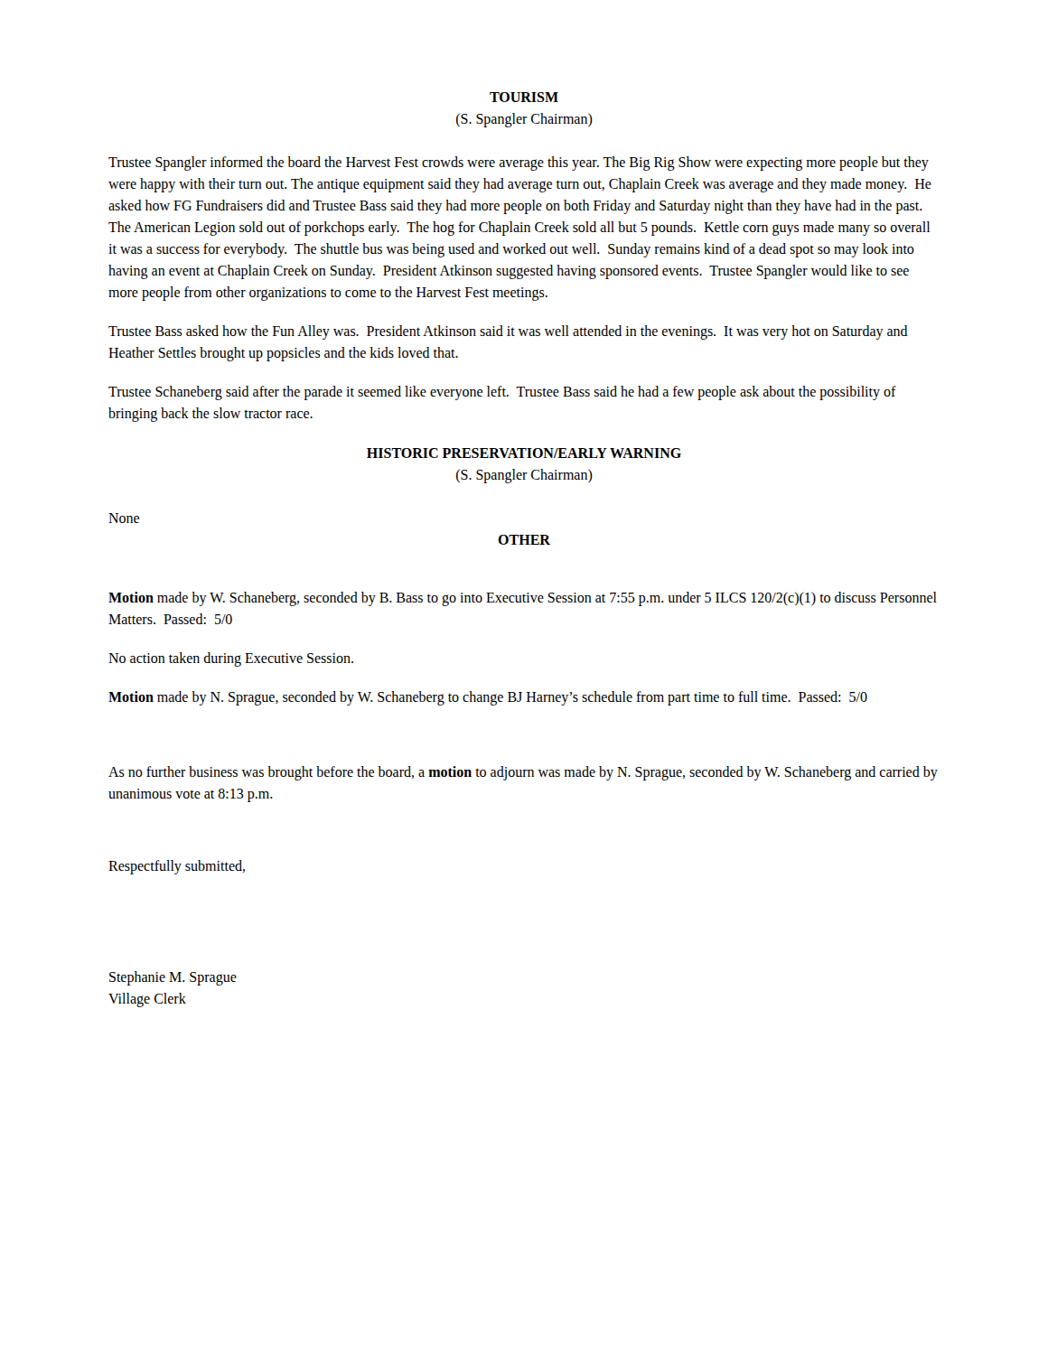Tourism
(S. Spangler Chairman)
Trustee Spangler informed the board the Harvest Fest crowds were average this year. The Big Rig Show were expecting more people but they were happy with their turn out. The antique equipment said they had average turn out, Chaplain Creek was average and they made money. He asked how FG Fundraisers did and Trustee Bass said they had more people on both Friday and Saturday night than they have had in the past. The American Legion sold out of porkchops early. The hog for Chaplain Creek sold all but 5 pounds. Kettle corn guys made many so overall it was a success for everybody. The shuttle bus was being used and worked out well. Sunday remains kind of a dead spot so may look into having an event at Chaplain Creek on Sunday. President Atkinson suggested having sponsored events. Trustee Spangler would like to see more people from other organizations to come to the Harvest Fest meetings.
Trustee Bass asked how the Fun Alley was. President Atkinson said it was well attended in the evenings. It was very hot on Saturday and Heather Settles brought up popsicles and the kids loved that.
Trustee Schaneberg said after the parade it seemed like everyone left. Trustee Bass said he had a few people ask about the possibility of bringing back the slow tractor race.
Historic Preservation/Early Warning
(S. Spangler Chairman)
None
Other
Motion made by W. Schaneberg, seconded by B. Bass to go into Executive Session at 7:55 p.m. under 5 ILCS 120/2(c)(1) to discuss Personnel Matters. Passed: 5/0
No action taken during Executive Session.
Motion made by N. Sprague, seconded by W. Schaneberg to change BJ Harney’s schedule from part time to full time. Passed: 5/0
As no further business was brought before the board, a motion to adjourn was made by N. Sprague, seconded by W. Schaneberg and carried by unanimous vote at 8:13 p.m.
Respectfully submitted,
Stephanie M. Sprague
Village Clerk